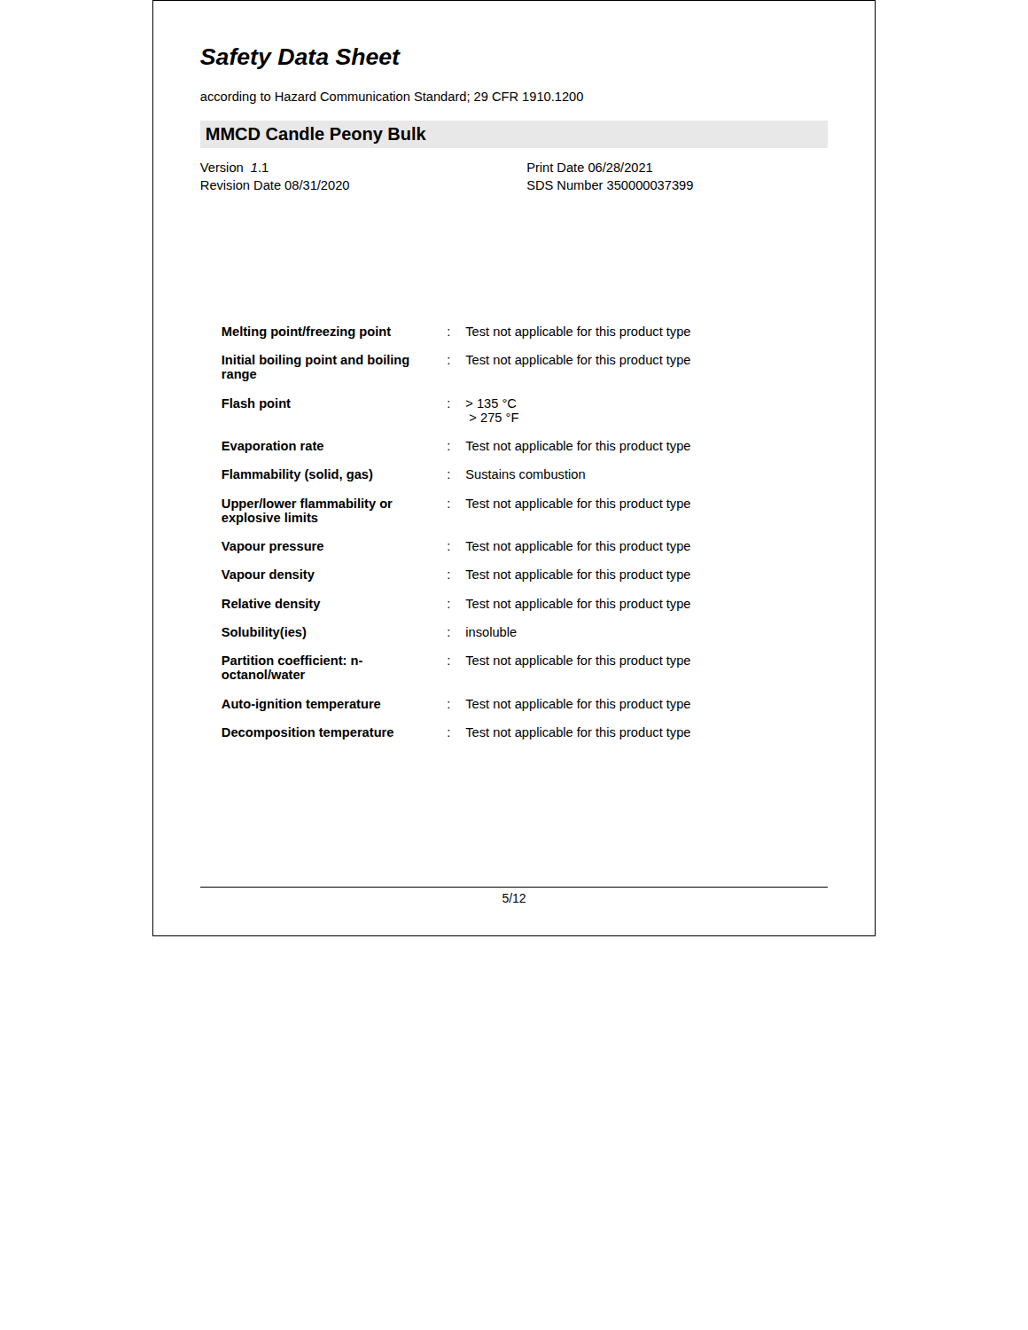Safety Data Sheet
according to Hazard Communication Standard; 29 CFR 1910.1200
MMCD Candle Peony Bulk
| Version 1 .1 | Print Date 06/28/2021 |
| Revision Date 08/31/2020 | SDS Number 350000037399 |
| Melting point/freezing point | : | Test not applicable for this product type |
| Initial boiling point and boiling range | : | Test not applicable for this product type |
| Flash point | : | > 135 °C > 275 °F |
| Evaporation rate | : | Test not applicable for this product type |
| Flammability (solid, gas) | : | Sustains combustion |
| Upper/lower flammability or explosive limits | : | Test not applicable for this product type |
| Vapour pressure | : | Test not applicable for this product type |
| Vapour density | : | Test not applicable for this product type |
| Relative density | : | Test not applicable for this product type |
| Solubility(ies) | : | insoluble |
| Partition coefficient: n-octanol/water | : | Test not applicable for this product type |
| Auto-ignition temperature | : | Test not applicable for this product type |
| Decomposition temperature | : | Test not applicable for this product type |
5/12